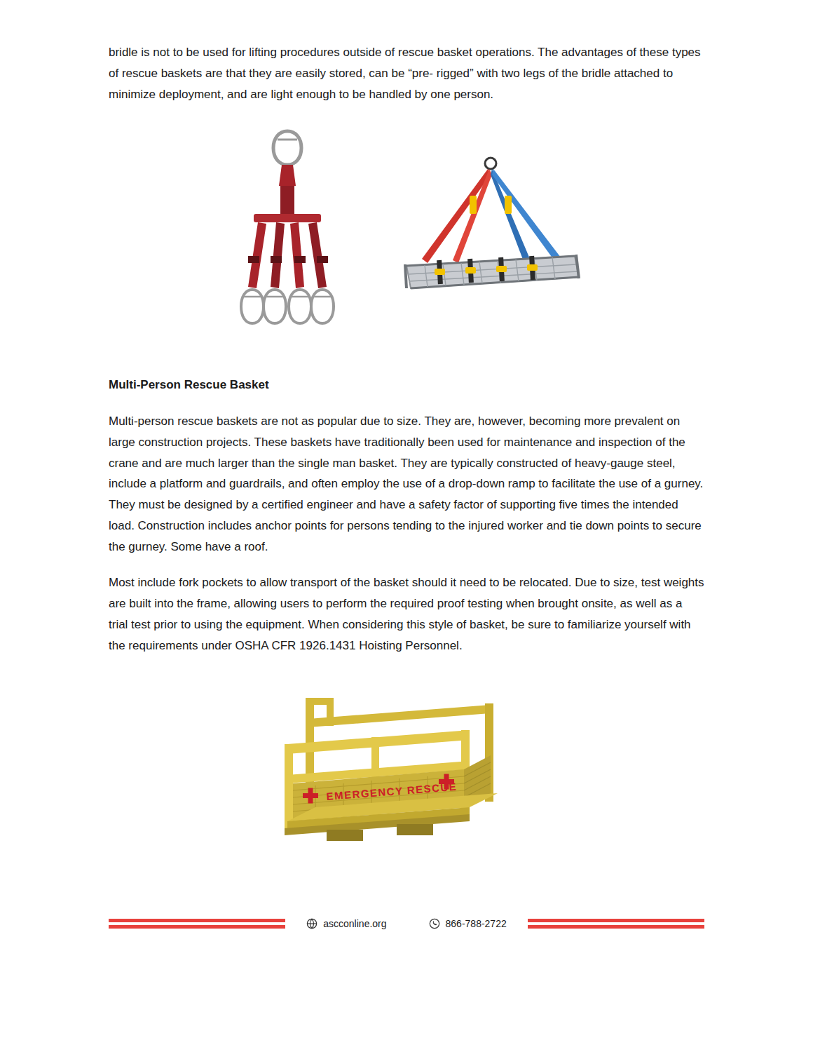bridle is not to be used for lifting procedures outside of rescue basket operations. The advantages of these types of rescue baskets are that they are easily stored, can be “pre- rigged” with two legs of the bridle attached to minimize deployment, and are light enough to be handled by one person.
Multi-Person Rescue Basket
Multi-person rescue baskets are not as popular due to size. They are, however, becoming more prevalent on large construction projects. These baskets have traditionally been used for maintenance and inspection of the crane and are much larger than the single man basket. They are typically constructed of heavy-gauge steel, include a platform and guardrails, and often employ the use of a drop-down ramp to facilitate the use of a gurney. They must be designed by a certified engineer and have a safety factor of supporting five times the intended load. Construction includes anchor points for persons tending to the injured worker and tie down points to secure the gurney. Some have a roof.
Most include fork pockets to allow transport of the basket should it need to be relocated. Due to size, test weights are built into the frame, allowing users to perform the required proof testing when brought onsite, as well as a trial test prior to using the equipment. When considering this style of basket, be sure to familiarize yourself with the requirements under OSHA CFR 1926.1431 Hoisting Personnel.
EMERGENCY RESCUE
ascconline.org
866-788-2722